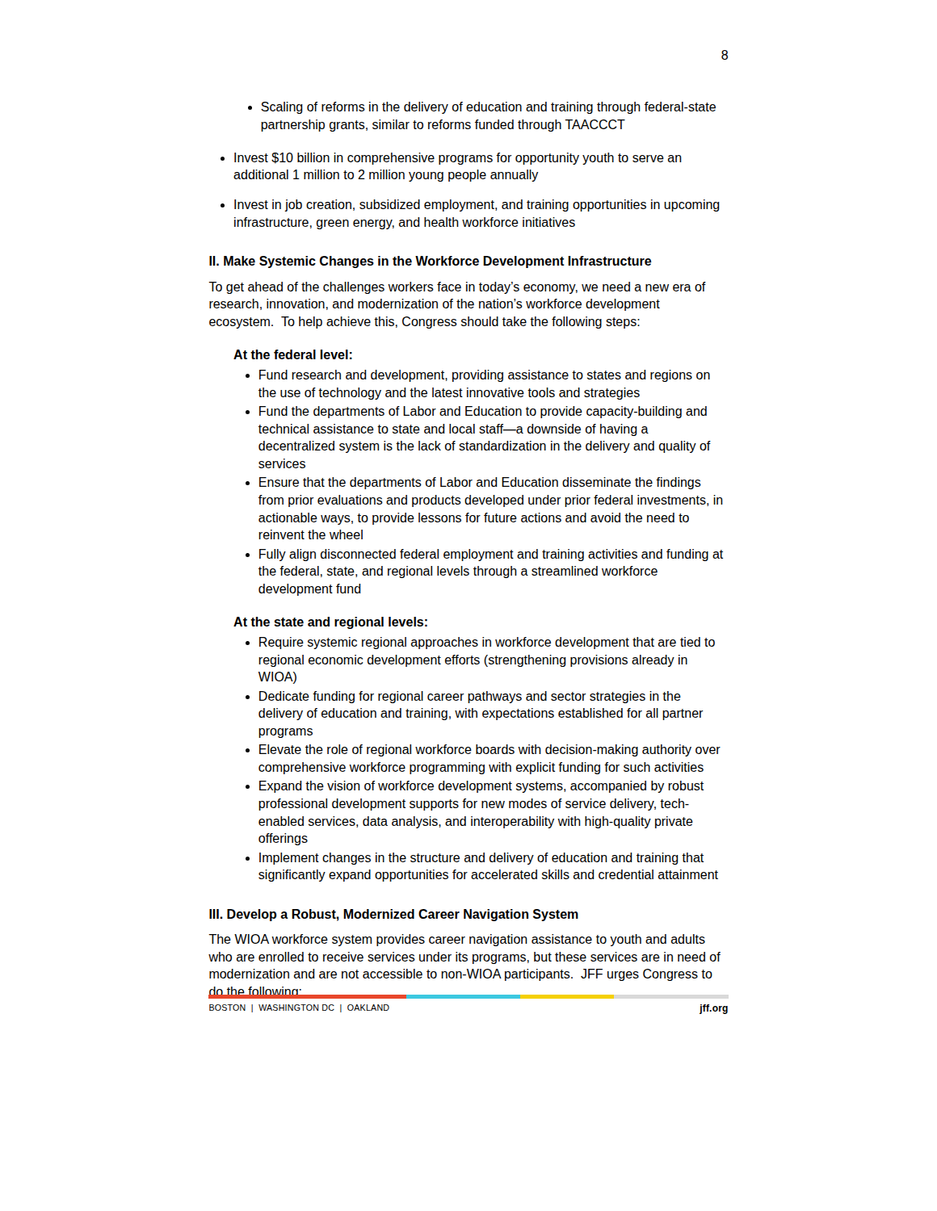8
Scaling of reforms in the delivery of education and training through federal-state partnership grants, similar to reforms funded through TAACCCT
Invest $10 billion in comprehensive programs for opportunity youth to serve an additional 1 million to 2 million young people annually
Invest in job creation, subsidized employment, and training opportunities in upcoming infrastructure, green energy, and health workforce initiatives
II. Make Systemic Changes in the Workforce Development Infrastructure
To get ahead of the challenges workers face in today’s economy, we need a new era of research, innovation, and modernization of the nation’s workforce development ecosystem. To help achieve this, Congress should take the following steps:
At the federal level:
Fund research and development, providing assistance to states and regions on the use of technology and the latest innovative tools and strategies
Fund the departments of Labor and Education to provide capacity-building and technical assistance to state and local staff—a downside of having a decentralized system is the lack of standardization in the delivery and quality of services
Ensure that the departments of Labor and Education disseminate the findings from prior evaluations and products developed under prior federal investments, in actionable ways, to provide lessons for future actions and avoid the need to reinvent the wheel
Fully align disconnected federal employment and training activities and funding at the federal, state, and regional levels through a streamlined workforce development fund
At the state and regional levels:
Require systemic regional approaches in workforce development that are tied to regional economic development efforts (strengthening provisions already in WIOA)
Dedicate funding for regional career pathways and sector strategies in the delivery of education and training, with expectations established for all partner programs
Elevate the role of regional workforce boards with decision-making authority over comprehensive workforce programming with explicit funding for such activities
Expand the vision of workforce development systems, accompanied by robust professional development supports for new modes of service delivery, tech-enabled services, data analysis, and interoperability with high-quality private offerings
Implement changes in the structure and delivery of education and training that significantly expand opportunities for accelerated skills and credential attainment
III. Develop a Robust, Modernized Career Navigation System
The WIOA workforce system provides career navigation assistance to youth and adults who are enrolled to receive services under its programs, but these services are in need of modernization and are not accessible to non-WIOA participants. JFF urges Congress to do the following:
BOSTON | WASHINGTON DC | OAKLAND jff.org